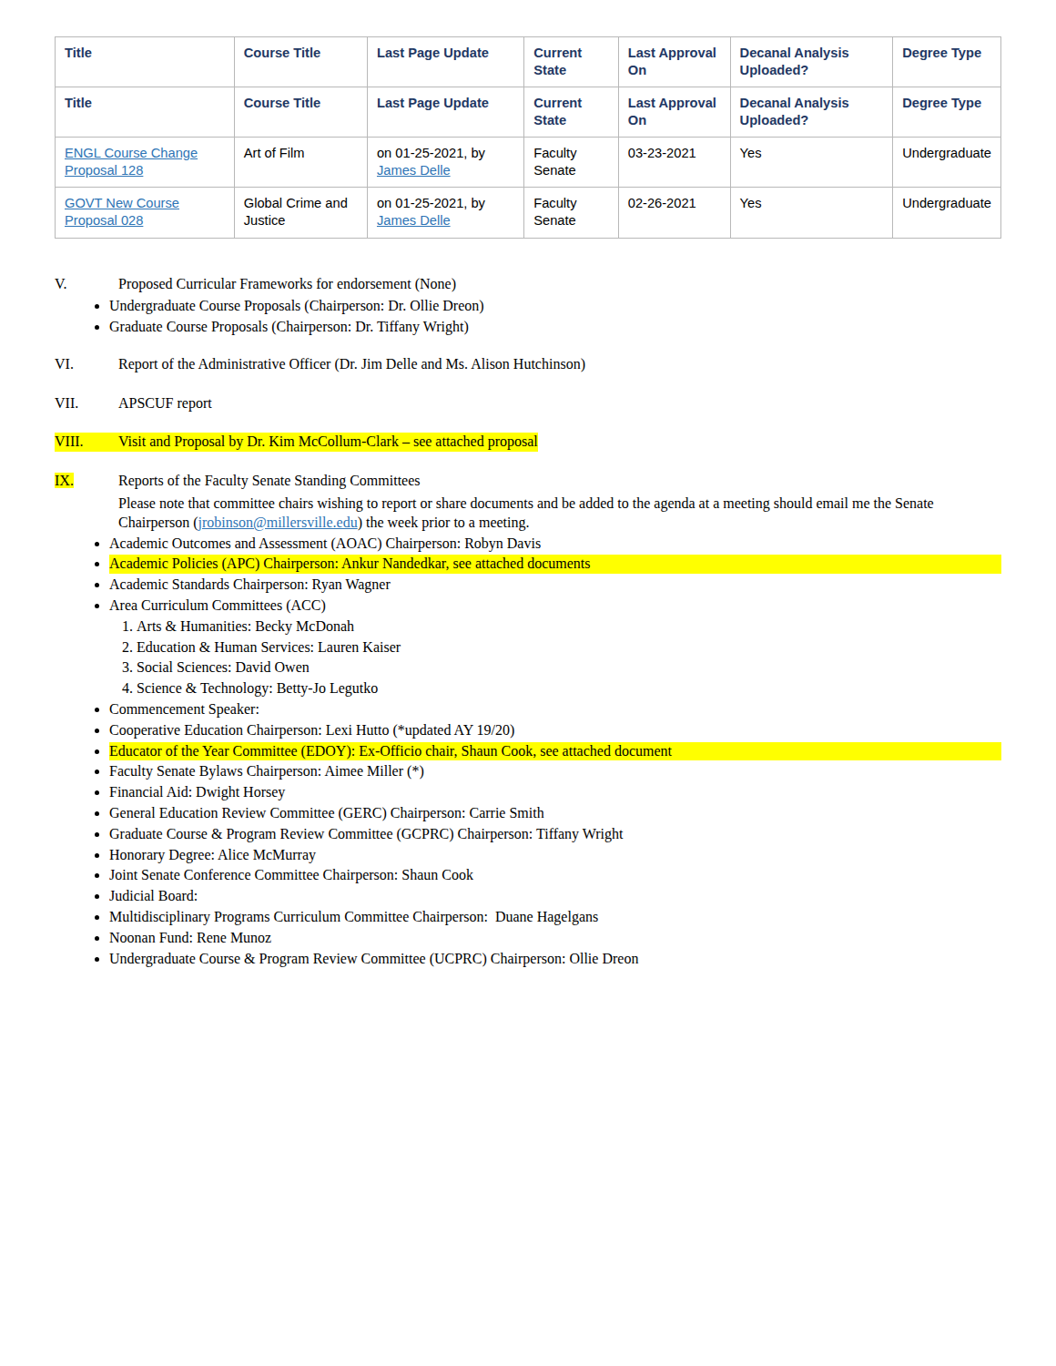| Title | Course Title | Last Page Update | Current State | Last Approval On | Decanal Analysis Uploaded? | Degree Type |
| --- | --- | --- | --- | --- | --- | --- |
| Title | Course Title | Last Page Update | Current State | Last Approval On | Decanal Analysis Uploaded? | Degree Type |
| ENGL Course Change Proposal 128 | Art of Film | on 01-25-2021, by James Delle | Faculty Senate | 03-23-2021 | Yes | Undergraduate |
| GOVT New Course Proposal 028 | Global Crime and Justice | on 01-25-2021, by James Delle | Faculty Senate | 02-26-2021 | Yes | Undergraduate |
V. Proposed Curricular Frameworks for endorsement (None)
Undergraduate Course Proposals (Chairperson: Dr. Ollie Dreon)
Graduate Course Proposals (Chairperson: Dr. Tiffany Wright)
VI. Report of the Administrative Officer (Dr. Jim Delle and Ms. Alison Hutchinson)
VII. APSCUF report
VIII. Visit and Proposal by Dr. Kim McCollum-Clark – see attached proposal
IX. Reports of the Faculty Senate Standing Committees
Please note that committee chairs wishing to report or share documents and be added to the agenda at a meeting should email me the Senate Chairperson (jrobinson@millersville.edu) the week prior to a meeting.
Academic Outcomes and Assessment (AOAC) Chairperson: Robyn Davis
Academic Policies (APC) Chairperson: Ankur Nandedkar, see attached documents
Academic Standards Chairperson: Ryan Wagner
Area Curriculum Committees (ACC)
Arts & Humanities: Becky McDonah
Education & Human Services: Lauren Kaiser
Social Sciences: David Owen
Science & Technology: Betty-Jo Legutko
Commencement Speaker:
Cooperative Education Chairperson: Lexi Hutto (*updated AY 19/20)
Educator of the Year Committee (EDOY): Ex-Officio chair, Shaun Cook, see attached document
Faculty Senate Bylaws Chairperson: Aimee Miller (*)
Financial Aid: Dwight Horsey
General Education Review Committee (GERC) Chairperson: Carrie Smith
Graduate Course & Program Review Committee (GCPRC) Chairperson: Tiffany Wright
Honorary Degree: Alice McMurray
Joint Senate Conference Committee Chairperson: Shaun Cook
Judicial Board:
Multidisciplinary Programs Curriculum Committee Chairperson: Duane Hagelgans
Noonan Fund: Rene Munoz
Undergraduate Course & Program Review Committee (UCPRC) Chairperson: Ollie Dreon